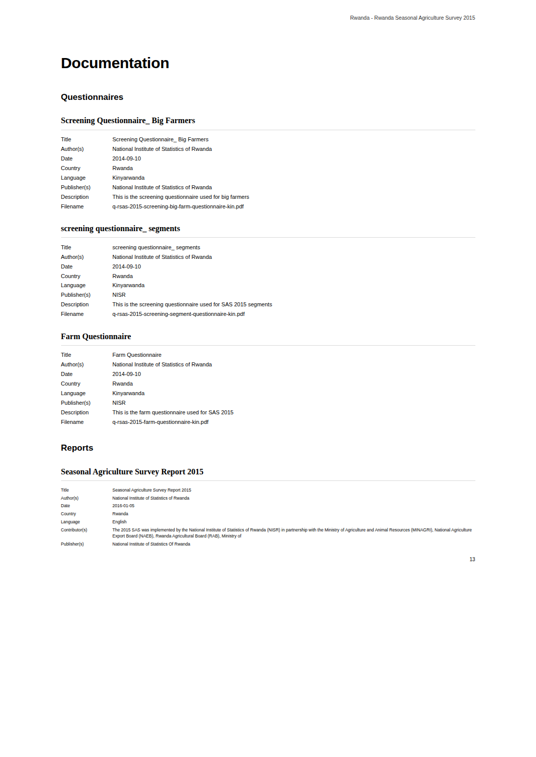Rwanda - Rwanda Seasonal Agriculture Survey 2015
Documentation
Questionnaires
Screening Questionnaire_ Big Farmers
| Title | Screening Questionnaire_ Big Farmers |
| Author(s) | National Institute of Statistics of Rwanda |
| Date | 2014-09-10 |
| Country | Rwanda |
| Language | Kinyarwanda |
| Publisher(s) | National Institute of Statistics of Rwanda |
| Description | This is the screening questionnaire used for big farmers |
| Filename | q-rsas-2015-screening-big-farm-questionnaire-kin.pdf |
screening questionnaire_ segments
| Title | screening questionnaire_ segments |
| Author(s) | National Institute of Statistics of Rwanda |
| Date | 2014-09-10 |
| Country | Rwanda |
| Language | Kinyarwanda |
| Publisher(s) | NISR |
| Description | This is the screening questionnaire used for SAS 2015 segments |
| Filename | q-rsas-2015-screening-segment-questionnaire-kin.pdf |
Farm Questionnaire
| Title | Farm Questionnaire |
| Author(s) | National Institute of Statistics of Rwanda |
| Date | 2014-09-10 |
| Country | Rwanda |
| Language | Kinyarwanda |
| Publisher(s) | NISR |
| Description | This is the farm questionnaire used for SAS 2015 |
| Filename | q-rsas-2015-farm-questionnaire-kin.pdf |
Reports
Seasonal Agriculture Survey Report 2015
| Title | Seasonal Agriculture Survey Report 2015 |
| Author(s) | National Institute of Statistics of Rwanda |
| Date | 2016-01-05 |
| Country | Rwanda |
| Language | English |
| Contributor(s) | The 2015 SAS was implemented by the National Institute of Statistics of Rwanda (NISR) in partnership with the Ministry of Agriculture and Animal Resources (MINAGRI), National Agriculture Export Board (NAEB), Rwanda Agricultural Board (RAB), Ministry of |
| Publisher(s) | National Institute of Statistics Of Rwanda |
13